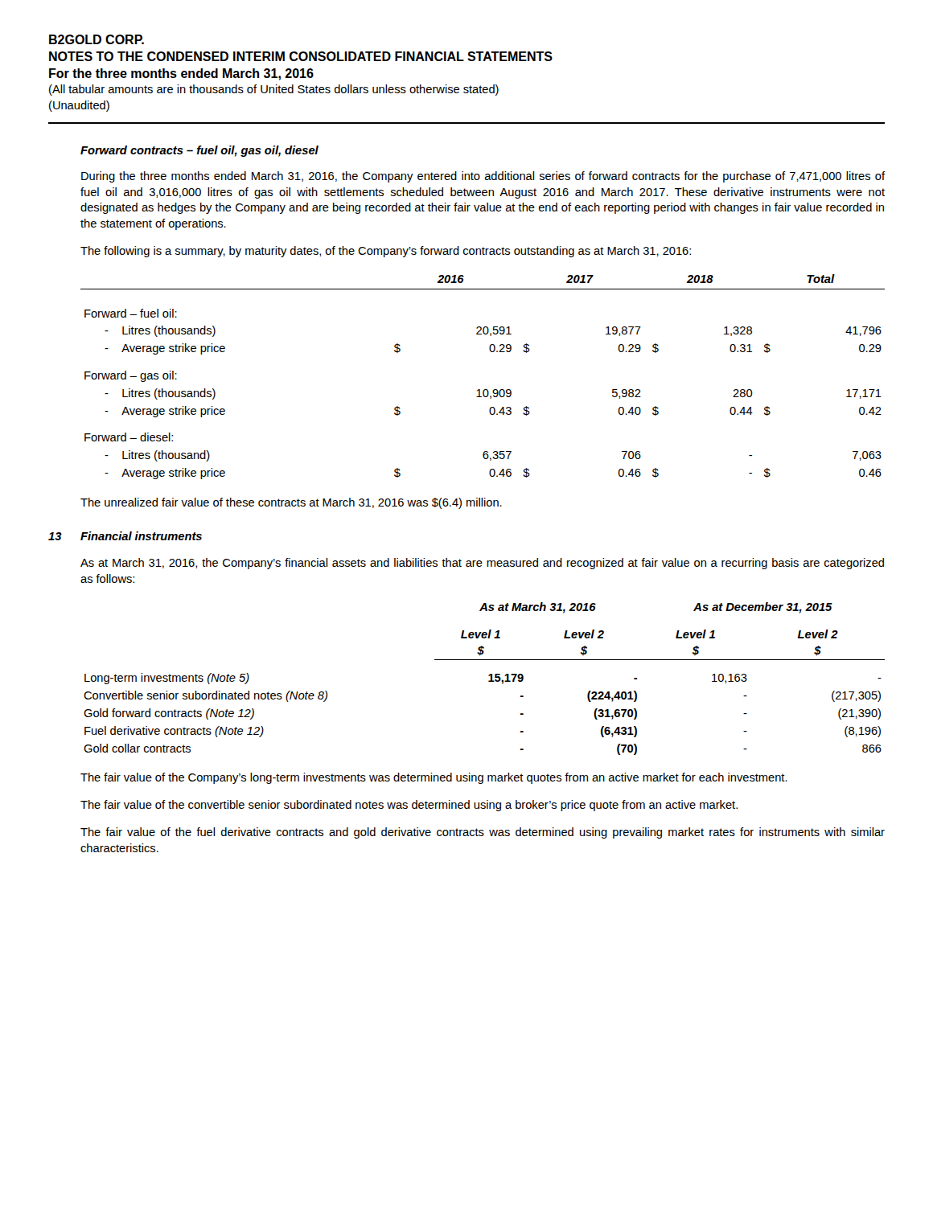B2GOLD CORP.
NOTES TO THE CONDENSED INTERIM CONSOLIDATED FINANCIAL STATEMENTS
For the three months ended March 31, 2016
(All tabular amounts are in thousands of United States dollars unless otherwise stated)
(Unaudited)
Forward contracts – fuel oil, gas oil, diesel
During the three months ended March 31, 2016, the Company entered into additional series of forward contracts for the purchase of 7,471,000 litres of fuel oil and 3,016,000 litres of gas oil with settlements scheduled between August 2016 and March 2017. These derivative instruments were not designated as hedges by the Company and are being recorded at their fair value at the end of each reporting period with changes in fair value recorded in the statement of operations.
The following is a summary, by maturity dates, of the Company’s forward contracts outstanding as at March 31, 2016:
| | 2016 | 2017 | 2018 | Total |
| --- | --- | --- | --- | --- |
| Forward – fuel oil: | | | | | | | | |
| - Litres (thousands) | | 20,591 | | 19,877 | | 1,328 | | 41,796 |
| - Average strike price | $ | 0.29 | $ | 0.29 | $ | 0.31 | $ | 0.29 |
| Forward – gas oil: | | | | | | | | |
| - Litres (thousands) | | 10,909 | | 5,982 | | 280 | | 17,171 |
| - Average strike price | $ | 0.43 | $ | 0.40 | $ | 0.44 | $ | 0.42 |
| Forward – diesel: | | | | | | | | |
| - Litres (thousand) | | 6,357 | | 706 | | - | | 7,063 |
| - Average strike price | $ | 0.46 | $ | 0.46 | $ | - | $ | 0.46 |
The unrealized fair value of these contracts at March 31, 2016 was $(6.4) million.
13 Financial instruments
As at March 31, 2016, the Company’s financial assets and liabilities that are measured and recognized at fair value on a recurring basis are categorized as follows:
| | As at March 31, 2016 | As at December 31, 2015 |
| --- | --- | --- |
| | Level 1 $ | Level 2 $ | Level 1 $ | Level 2 $ |
| Long-term investments (Note 5) | 15,179 | - | 10,163 | - |
| Convertible senior subordinated notes (Note 8) | - | (224,401) | - | (217,305) |
| Gold forward contracts (Note 12) | - | (31,670) | - | (21,390) |
| Fuel derivative contracts (Note 12) | - | (6,431) | - | (8,196) |
| Gold collar contracts | - | (70) | - | 866 |
The fair value of the Company’s long-term investments was determined using market quotes from an active market for each investment.
The fair value of the convertible senior subordinated notes was determined using a broker’s price quote from an active market.
The fair value of the fuel derivative contracts and gold derivative contracts was determined using prevailing market rates for instruments with similar characteristics.